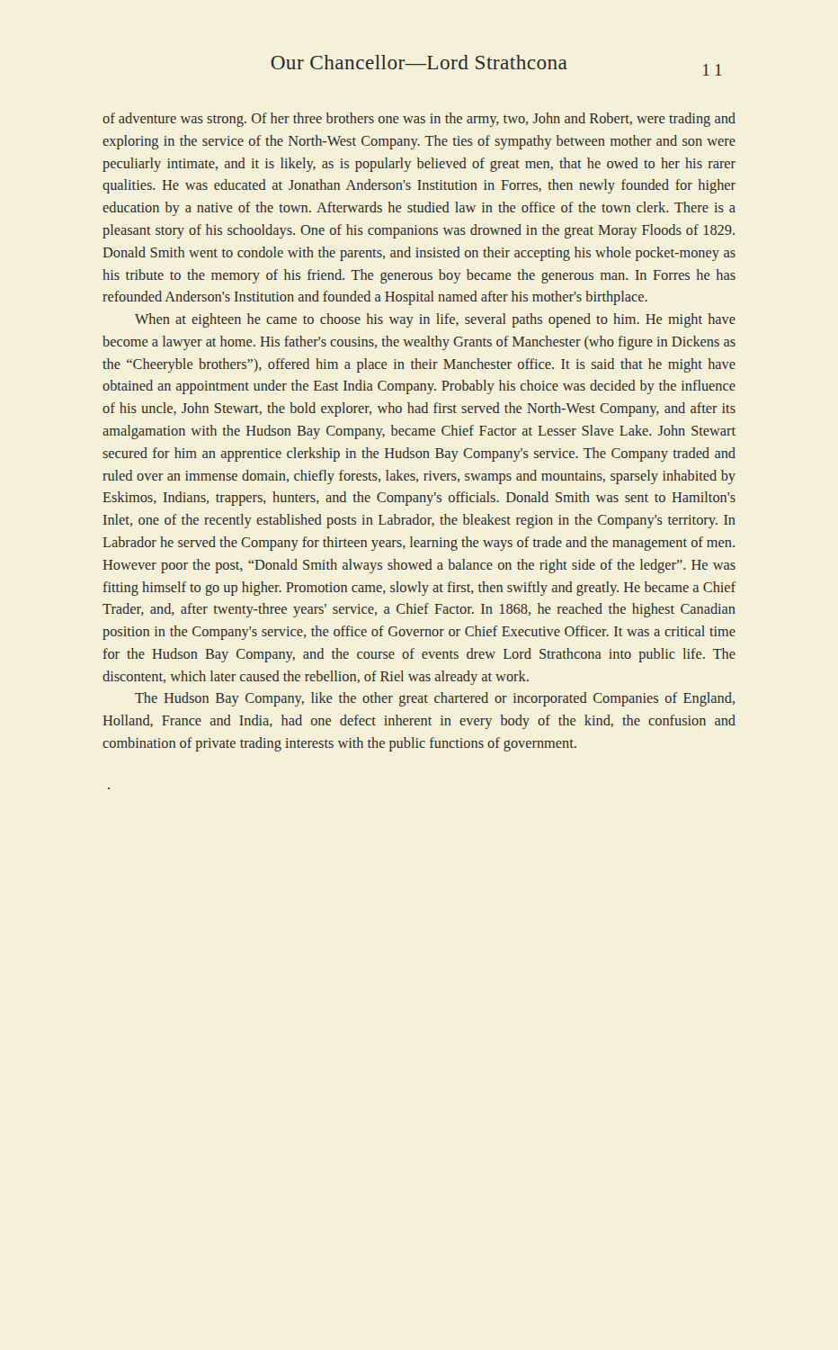11
Our Chancellor—Lord Strathcona
of adventure was strong. Of her three brothers one was in the army, two, John and Robert, were trading and exploring in the service of the North-West Company. The ties of sympathy between mother and son were peculiarly intimate, and it is likely, as is popularly believed of great men, that he owed to her his rarer qualities. He was educated at Jonathan Anderson's Institution in Forres, then newly founded for higher education by a native of the town. Afterwards he studied law in the office of the town clerk. There is a pleasant story of his schooldays. One of his companions was drowned in the great Moray Floods of 1829. Donald Smith went to condole with the parents, and insisted on their accepting his whole pocket-money as his tribute to the memory of his friend. The generous boy became the generous man. In Forres he has refounded Anderson's Institution and founded a Hospital named after his mother's birthplace.
When at eighteen he came to choose his way in life, several paths opened to him. He might have become a lawyer at home. His father's cousins, the wealthy Grants of Manchester (who figure in Dickens as the “Cheeryble brothers”), offered him a place in their Manchester office. It is said that he might have obtained an appointment under the East India Company. Probably his choice was decided by the influence of his uncle, John Stewart, the bold explorer, who had first served the North-West Company, and after its amalgamation with the Hudson Bay Company, became Chief Factor at Lesser Slave Lake. John Stewart secured for him an apprentice clerkship in the Hudson Bay Company's service. The Company traded and ruled over an immense domain, chiefly forests, lakes, rivers, swamps and mountains, sparsely inhabited by Eskimos, Indians, trappers, hunters, and the Company's officials. Donald Smith was sent to Hamilton's Inlet, one of the recently established posts in Labrador, the bleakest region in the Company's territory. In Labrador he served the Company for thirteen years, learning the ways of trade and the management of men. However poor the post, “Donald Smith always showed a balance on the right side of the ledger”. He was fitting himself to go up higher. Promotion came, slowly at first, then swiftly and greatly. He became a Chief Trader, and, after twenty-three years' service, a Chief Factor. In 1868, he reached the highest Canadian position in the Company's service, the office of Governor or Chief Executive Officer. It was a critical time for the Hudson Bay Company, and the course of events drew Lord Strathcona into public life. The discontent, which later caused the rebellion, of Riel was already at work.
The Hudson Bay Company, like the other great chartered or incorporated Companies of England, Holland, France and India, had one defect inherent in every body of the kind, the confusion and combination of private trading interests with the public functions of government.
.